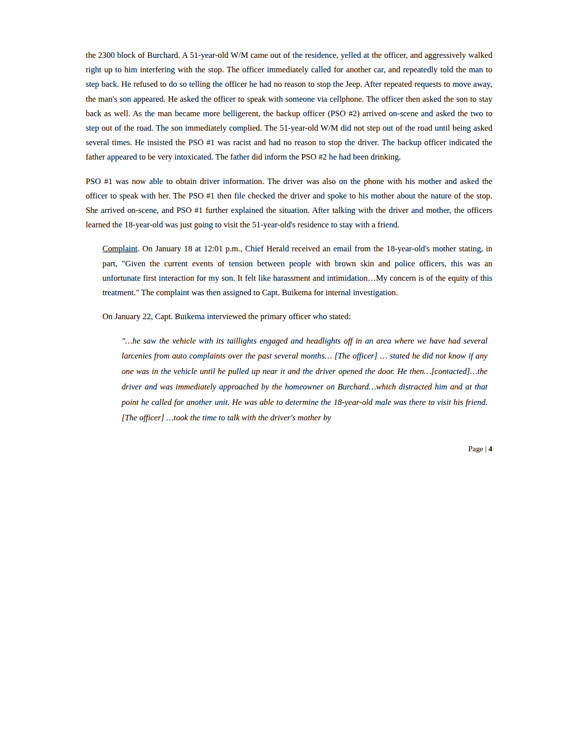the 2300 block of Burchard. A 51-year-old W/M came out of the residence, yelled at the officer, and aggressively walked right up to him interfering with the stop. The officer immediately called for another car, and repeatedly told the man to step back. He refused to do so telling the officer he had no reason to stop the Jeep. After repeated requests to move away, the man's son appeared. He asked the officer to speak with someone via cellphone. The officer then asked the son to stay back as well. As the man became more belligerent, the backup officer (PSO #2) arrived on-scene and asked the two to step out of the road. The son immediately complied. The 51-year-old W/M did not step out of the road until being asked several times. He insisted the PSO #1 was racist and had no reason to stop the driver. The backup officer indicated the father appeared to be very intoxicated. The father did inform the PSO #2 he had been drinking.
PSO #1 was now able to obtain driver information. The driver was also on the phone with his mother and asked the officer to speak with her. The PSO #1 then file checked the driver and spoke to his mother about the nature of the stop. She arrived on-scene, and PSO #1 further explained the situation. After talking with the driver and mother, the officers learned the 18-year-old was just going to visit the 51-year-old's residence to stay with a friend.
Complaint. On January 18 at 12:01 p.m., Chief Herald received an email from the 18-year-old's mother stating, in part, "Given the current events of tension between people with brown skin and police officers, this was an unfortunate first interaction for my son. It felt like harassment and intimidation…My concern is of the equity of this treatment." The complaint was then assigned to Capt. Buikema for internal investigation.
On January 22, Capt. Buikema interviewed the primary officer who stated:
"…he saw the vehicle with its taillights engaged and headlights off in an area where we have had several larcenies from auto complaints over the past several months… [The officer] … stated he did not know if any one was in the vehicle until he pulled up near it and the driver opened the door. He then…[contacted]…the driver and was immediately approached by the homeowner on Burchard…which distracted him and at that point he called for another unit. He was able to determine the 18-year-old male was there to visit his friend. [The officer] …took the time to talk with the driver's mother by
Page | 4